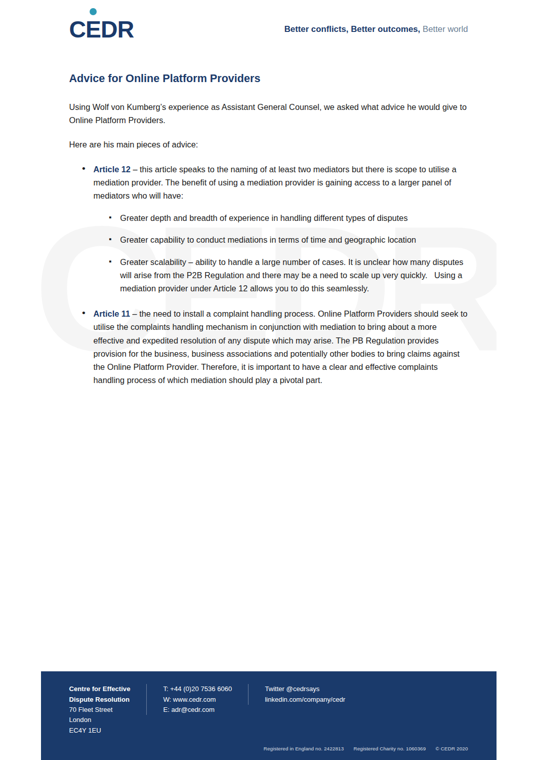CEDR
CEDR
Better conflicts, Better outcomes, Better world
Advice for Online Platform Providers
Using Wolf von Kumberg’s experience as Assistant General Counsel, we asked what advice he would give to Online Platform Providers.
Here are his main pieces of advice:
Article 12 – this article speaks to the naming of at least two mediators but there is scope to utilise a mediation provider. The benefit of using a mediation provider is gaining access to a larger panel of mediators who will have:
Greater depth and breadth of experience in handling different types of disputes
Greater capability to conduct mediations in terms of time and geographic location
Greater scalability – ability to handle a large number of cases. It is unclear how many disputes will arise from the P2B Regulation and there may be a need to scale up very quickly. Using a mediation provider under Article 12 allows you to do this seamlessly.
Article 11 – the need to install a complaint handling process. Online Platform Providers should seek to utilise the complaints handling mechanism in conjunction with mediation to bring about a more effective and expedited resolution of any dispute which may arise. The PB Regulation provides provision for the business, business associations and potentially other bodies to bring claims against the Online Platform Provider. Therefore, it is important to have a clear and effective complaints handling process of which mediation should play a pivotal part.
Centre for Effective
Dispute Resolution
70 Fleet Street
London
EC4Y 1EU
T: +44 (0)20 7536 6060
W: www.cedr.com
E: adr@cedr.com
Twitter @cedrsays
linkedin.com/company/cedr
Registered in England no. 2422813Registered Charity no. 1060369© CEDR 2020